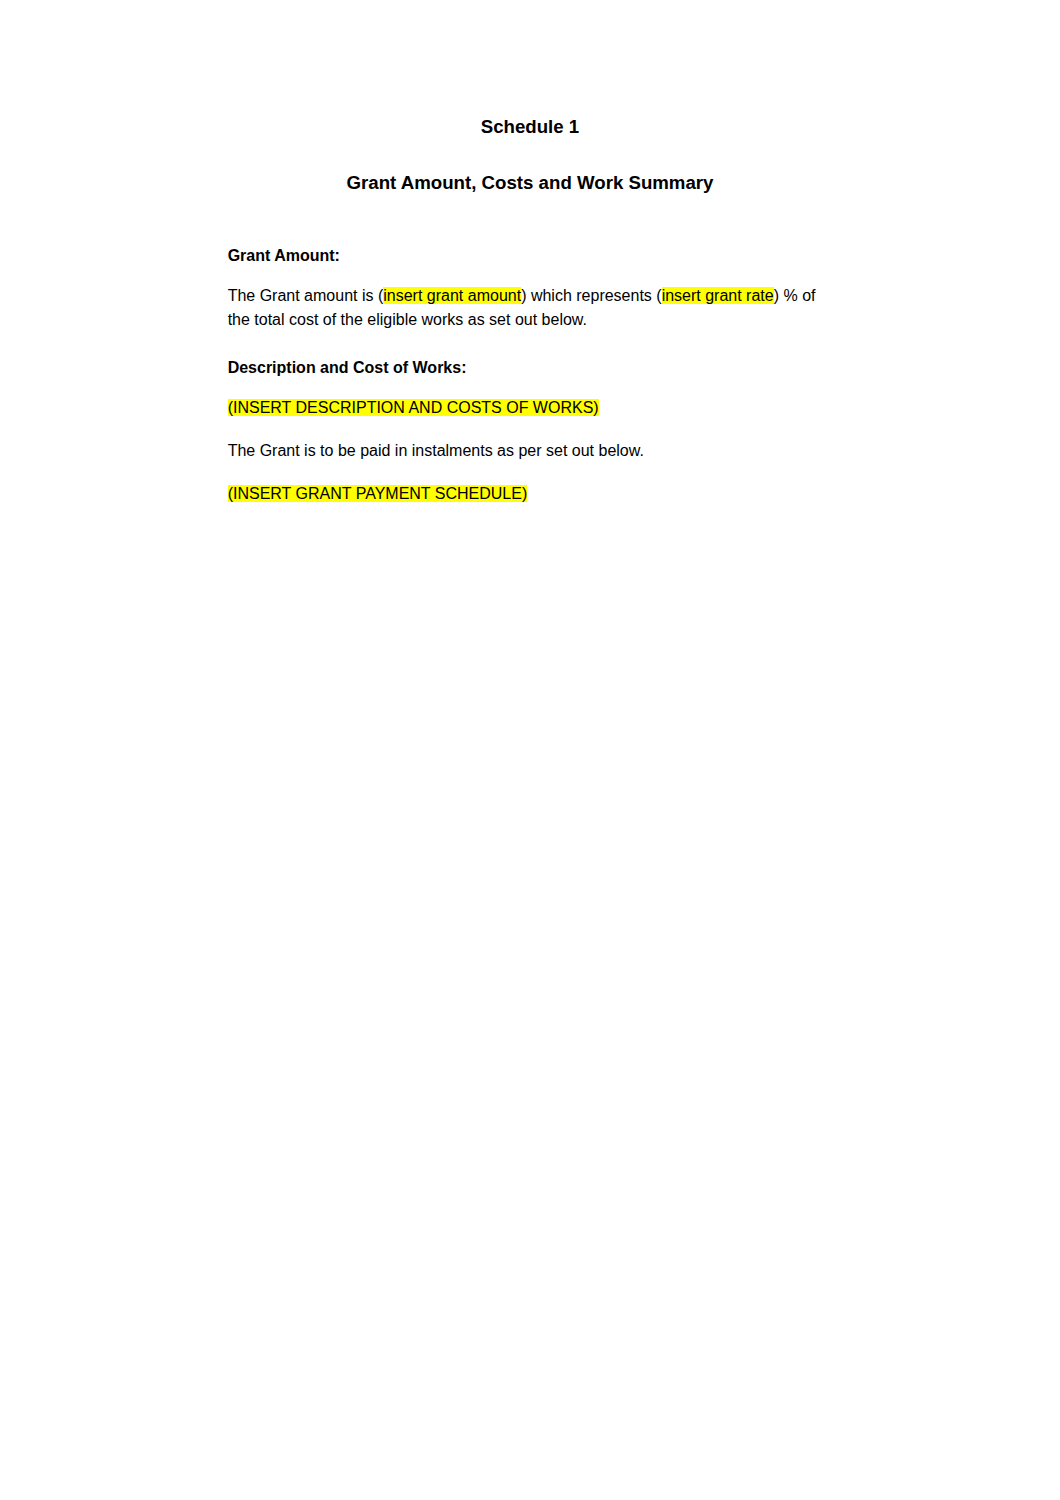Schedule 1
Grant Amount, Costs and Work Summary
Grant Amount:
The Grant amount is (insert grant amount) which represents (insert grant rate) % of the total cost of the eligible works as set out below.
Description and Cost of Works:
(INSERT DESCRIPTION AND COSTS OF WORKS)
The Grant is to be paid in instalments as per set out below.
(INSERT GRANT PAYMENT SCHEDULE)